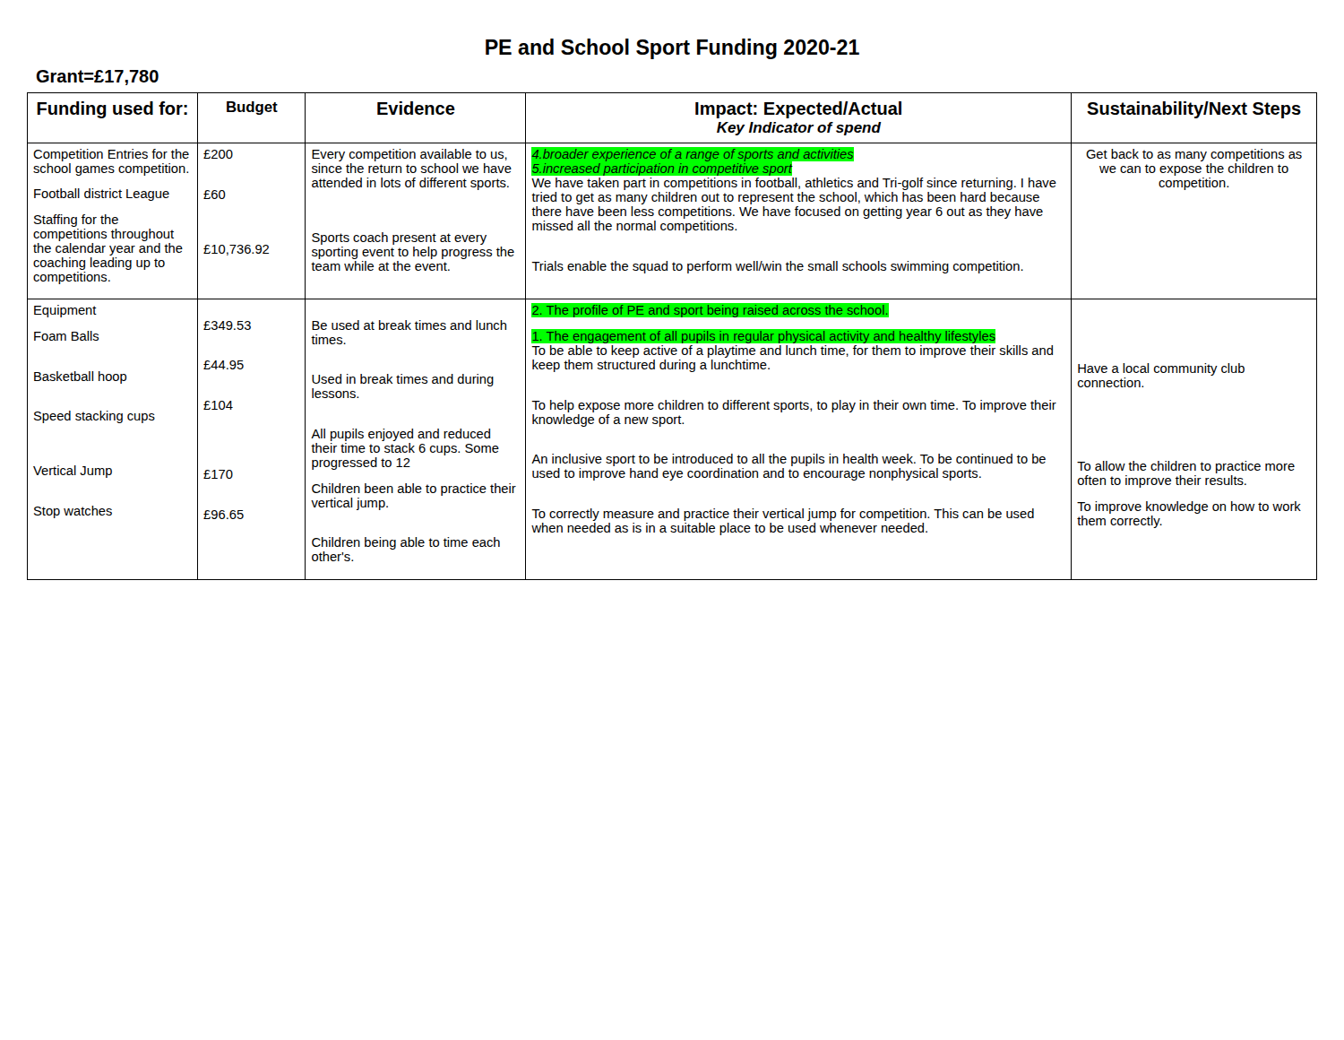PE and School Sport Funding 2020-21
Grant=£17,780
| Funding used for: | Budget | Evidence | Impact: Expected/Actual Key Indicator of spend | Sustainability/Next Steps |
| --- | --- | --- | --- | --- |
| Competition Entries for the school games competition. Football district League Staffing for the competitions throughout the calendar year and the coaching leading up to competitions. | £200 £60 £10,736.92 | Every competition available to us, since the return to school we have attended in lots of different sports. Sports coach present at every sporting event to help progress the team while at the event. | 4.broader experience of a range of sports and activities 5.increased participation in competitive sport We have taken part in competitions in football, athletics and Tri-golf since returning. I have tried to get as many children out to represent the school, which has been hard because there have been less competitions. We have focused on getting year 6 out as they have missed all the normal competitions. Trials enable the squad to perform well/win the small schools swimming competition. | Get back to as many competitions as we can to expose the children to competition. |
| Equipment Foam Balls Basketball hoop Speed stacking cups Vertical Jump Stop watches | £349.53 £44.95 £104 £170 £96.65 | Be used at break times and lunch times. Used in break times and during lessons. All pupils enjoyed and reduced their time to stack 6 cups. Some progressed to 12 Children been able to practice their vertical jump. Children being able to time each other's. | 2. The profile of PE and sport being raised across the school. 1. The engagement of all pupils in regular physical activity and healthy lifestyles To be able to keep active of a playtime and lunch time, for them to improve their skills and keep them structured during a lunchtime. To help expose more children to different sports, to play in their own time. To improve their knowledge of a new sport. An inclusive sport to be introduced to all the pupils in health week. To be continued to be used to improve hand eye coordination and to encourage nonphysical sports. To correctly measure and practice their vertical jump for competition. This can be used when needed as is in a suitable place to be used whenever needed. | Have a local community club connection. To allow the children to practice more often to improve their results. To improve knowledge on how to work them correctly. |